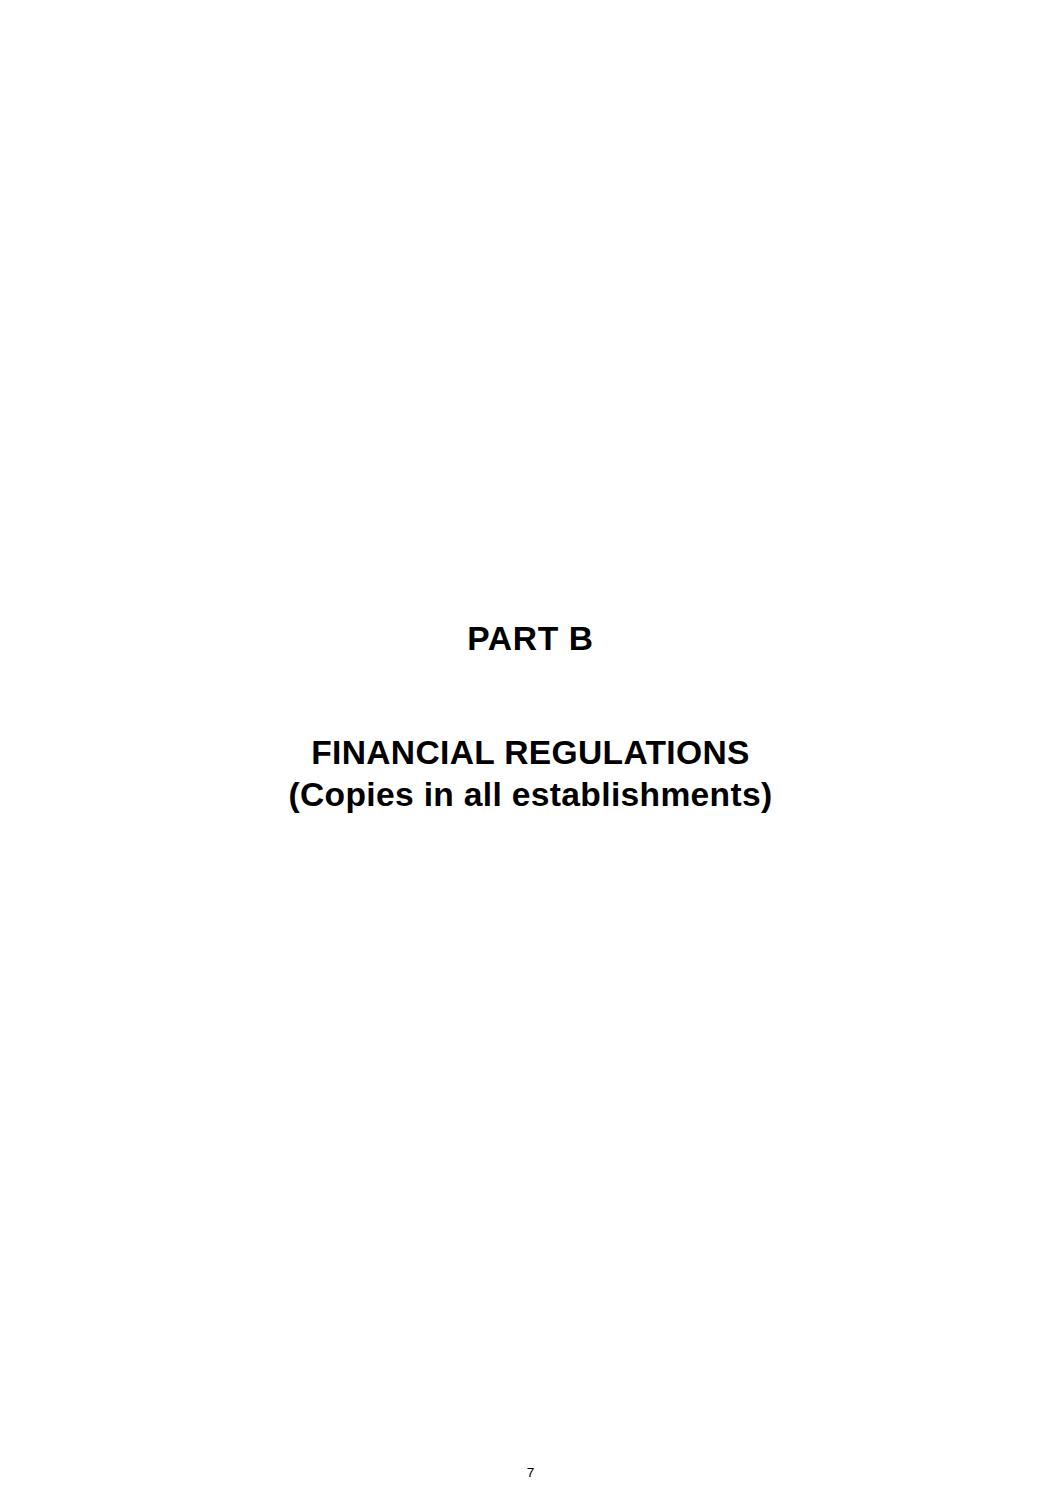PART B
FINANCIAL REGULATIONS
(Copies in all establishments)
7